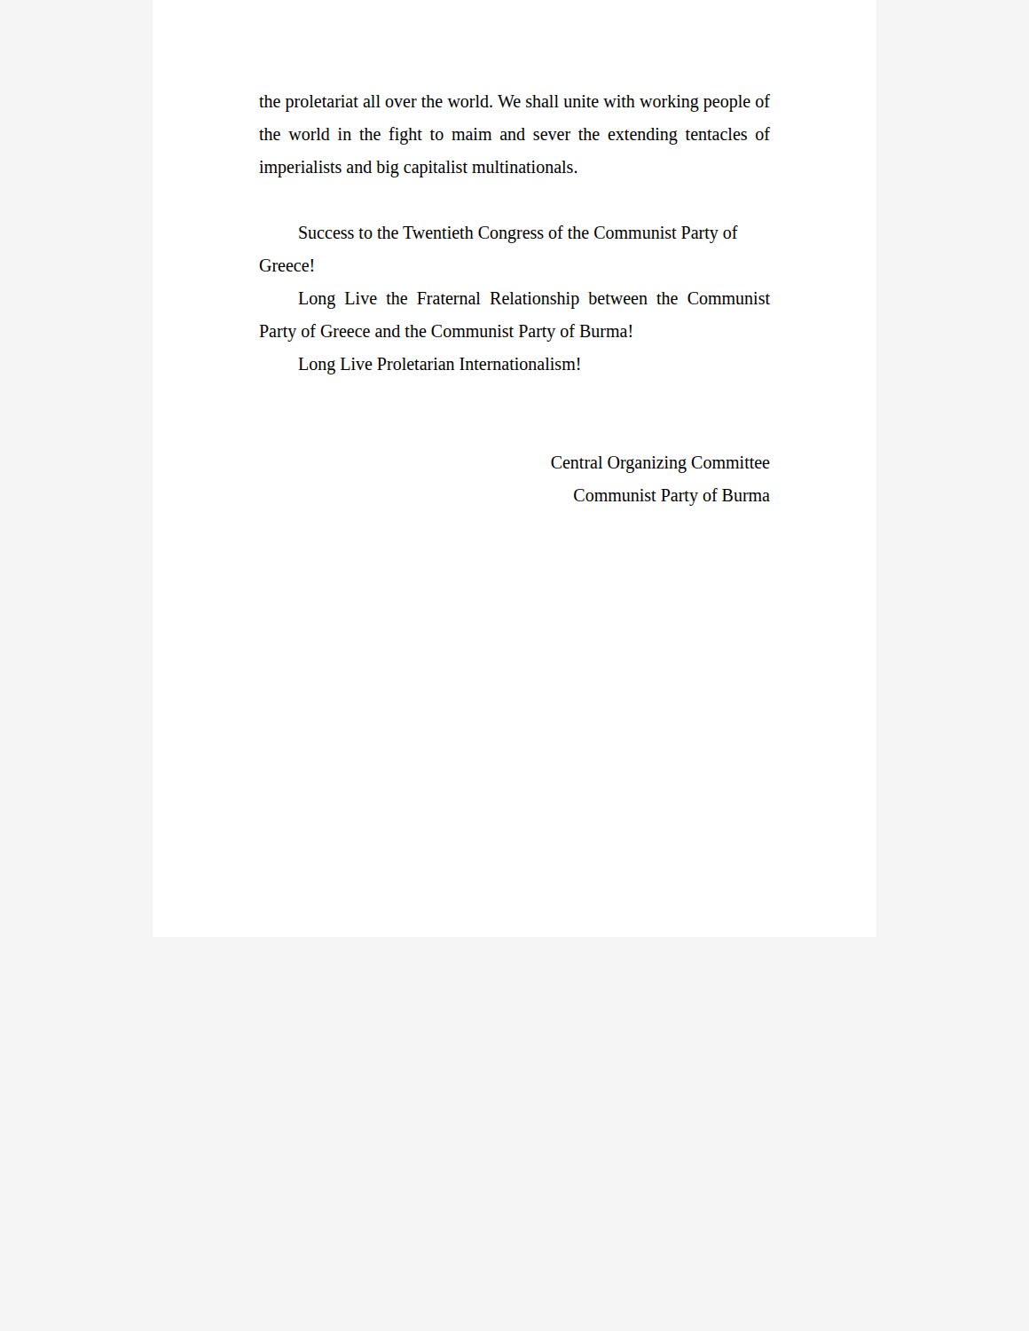the proletariat all over the world. We shall unite with working people of the world in the fight to maim and sever the extending tentacles of imperialists and big capitalist multinationals.
Success to the Twentieth Congress of the Communist Party of Greece!
Long Live the Fraternal Relationship between the Communist Party of Greece and the Communist Party of Burma!
Long Live Proletarian Internationalism!
Central Organizing Committee
Communist Party of Burma